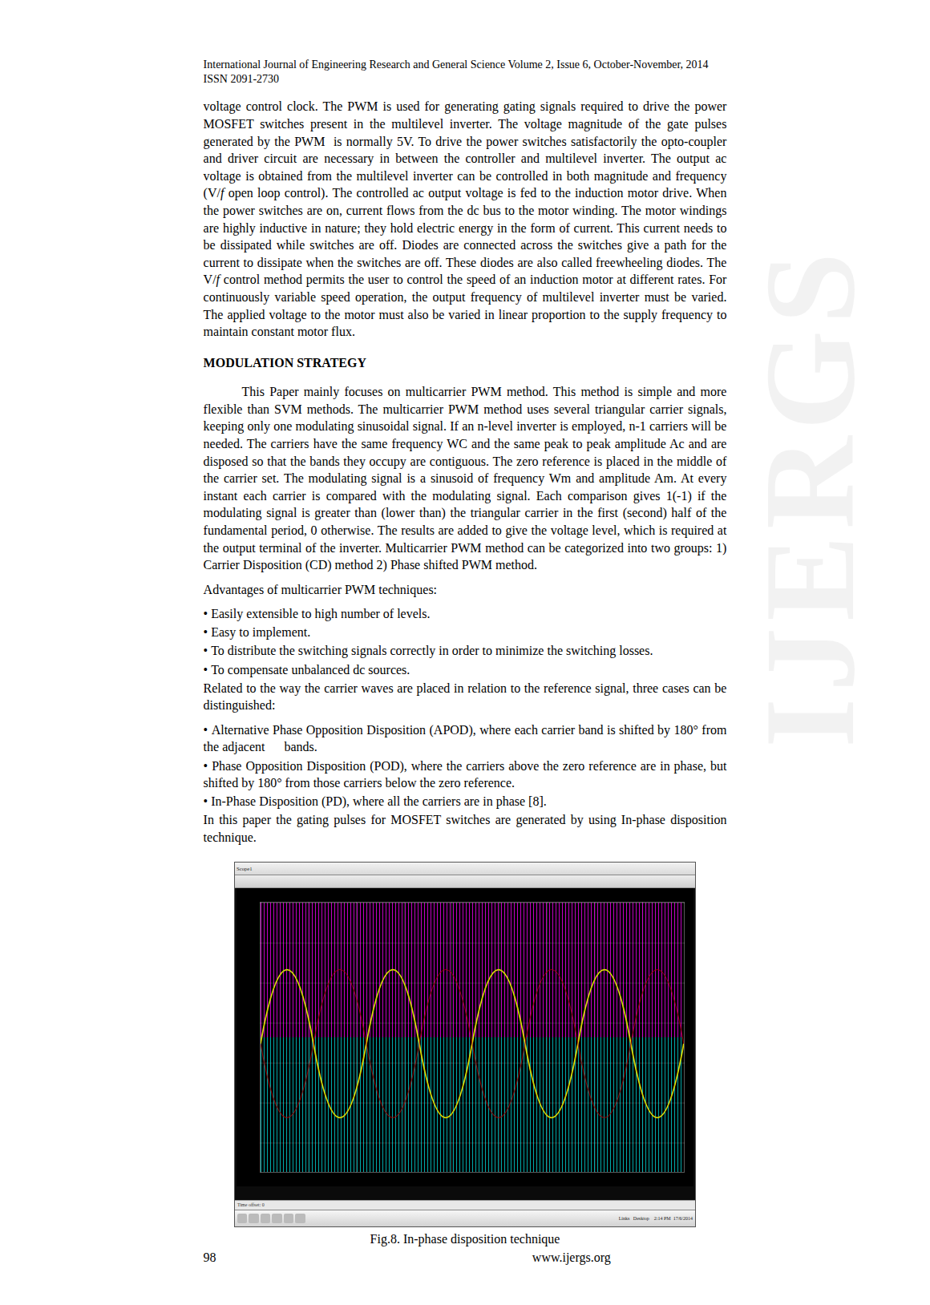IJERGS
International Journal of Engineering Research and General Science Volume 2, Issue 6, October-November, 2014 ISSN 2091-2730
voltage control clock. The PWM is used for generating gating signals required to drive the power MOSFET switches present in the multilevel inverter. The voltage magnitude of the gate pulses generated by the PWM is normally 5V. To drive the power switches satisfactorily the opto-coupler and driver circuit are necessary in between the controller and multilevel inverter. The output ac voltage is obtained from the multilevel inverter can be controlled in both magnitude and frequency (V/f open loop control). The controlled ac output voltage is fed to the induction motor drive. When the power switches are on, current flows from the dc bus to the motor winding. The motor windings are highly inductive in nature; they hold electric energy in the form of current. This current needs to be dissipated while switches are off. Diodes are connected across the switches give a path for the current to dissipate when the switches are off. These diodes are also called freewheeling diodes. The V/f control method permits the user to control the speed of an induction motor at different rates. For continuously variable speed operation, the output frequency of multilevel inverter must be varied. The applied voltage to the motor must also be varied in linear proportion to the supply frequency to maintain constant motor flux.
MODULATION STRATEGY
This Paper mainly focuses on multicarrier PWM method. This method is simple and more flexible than SVM methods. The multicarrier PWM method uses several triangular carrier signals, keeping only one modulating sinusoidal signal. If an n-level inverter is employed, n-1 carriers will be needed. The carriers have the same frequency WC and the same peak to peak amplitude Ac and are disposed so that the bands they occupy are contiguous. The zero reference is placed in the middle of the carrier set. The modulating signal is a sinusoid of frequency Wm and amplitude Am. At every instant each carrier is compared with the modulating signal. Each comparison gives 1(-1) if the modulating signal is greater than (lower than) the triangular carrier in the first (second) half of the fundamental period, 0 otherwise. The results are added to give the voltage level, which is required at the output terminal of the inverter. Multicarrier PWM method can be categorized into two groups: 1) Carrier Disposition (CD) method 2) Phase shifted PWM method.
Advantages of multicarrier PWM techniques:
Easily extensible to high number of levels.
Easy to implement.
To distribute the switching signals correctly in order to minimize the switching losses.
To compensate unbalanced dc sources.
Related to the way the carrier waves are placed in relation to the reference signal, three cases can be distinguished:
Alternative Phase Opposition Disposition (APOD), where each carrier band is shifted by 180° from the adjacent bands.
Phase Opposition Disposition (POD), where the carriers above the zero reference are in phase, but shifted by 180° from those carriers below the zero reference.
In-Phase Disposition (PD), where all the carriers are in phase [8].
In this paper the gating pulses for MOSFET switches are generated by using In-phase disposition technique.
Scope1
Time offset: 0
Links Desktop 2:14 PM 17/6/2014
Fig.8. In-phase disposition technique
98 www.ijergs.org